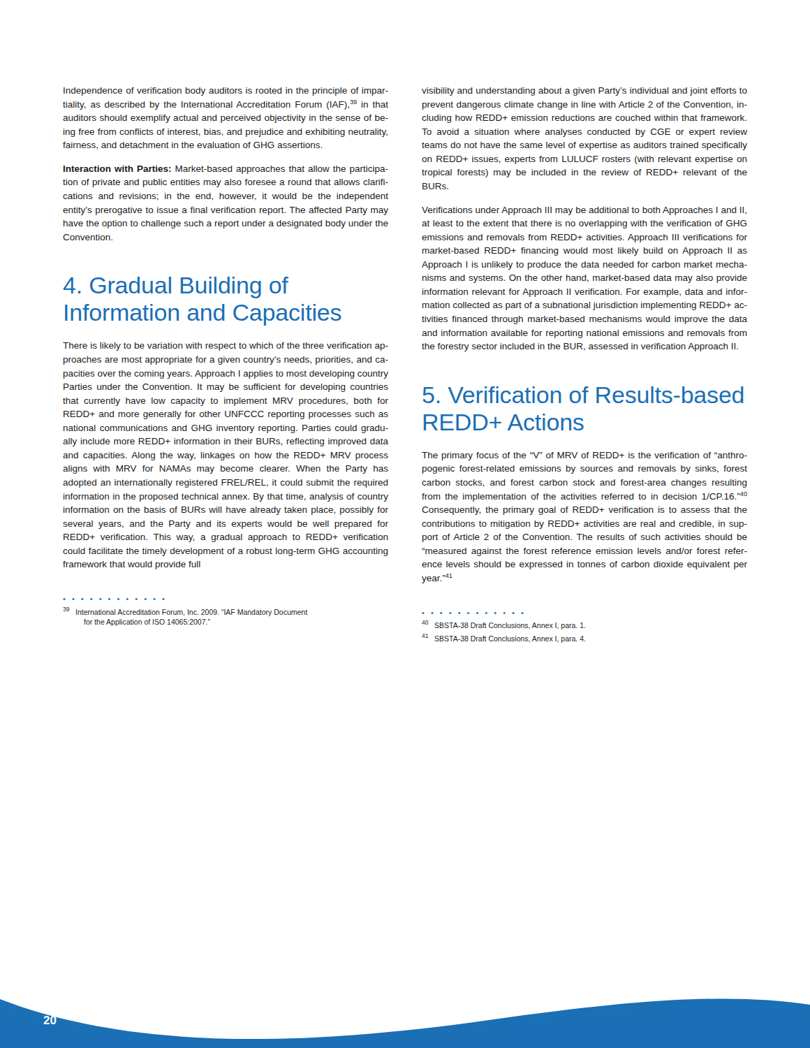Independence of verification body auditors is rooted in the principle of impartiality, as described by the International Accreditation Forum (IAF),39 in that auditors should exemplify actual and perceived objectivity in the sense of being free from conflicts of interest, bias, and prejudice and exhibiting neutrality, fairness, and detachment in the evaluation of GHG assertions.
Interaction with Parties: Market-based approaches that allow the participation of private and public entities may also foresee a round that allows clarifications and revisions; in the end, however, it would be the independent entity’s prerogative to issue a final verification report. The affected Party may have the option to challenge such a report under a designated body under the Convention.
4. Gradual Building of Information and Capacities
There is likely to be variation with respect to which of the three verification approaches are most appropriate for a given country’s needs, priorities, and capacities over the coming years. Approach I applies to most developing country Parties under the Convention. It may be sufficient for developing countries that currently have low capacity to implement MRV procedures, both for REDD+ and more generally for other UNFCCC reporting processes such as national communications and GHG inventory reporting. Parties could gradually include more REDD+ information in their BURs, reflecting improved data and capacities. Along the way, linkages on how the REDD+ MRV process aligns with MRV for NAMAs may become clearer. When the Party has adopted an internationally registered FREL/REL, it could submit the required information in the proposed technical annex. By that time, analysis of country information on the basis of BURs will have already taken place, possibly for several years, and the Party and its experts would be well prepared for REDD+ verification. This way, a gradual approach to REDD+ verification could facilitate the timely development of a robust long-term GHG accounting framework that would provide full
• • • • • • • • • • • •
39 International Accreditation Forum, Inc. 2009. “IAF Mandatory Documentfor the Application of ISO 14065:2007.”
visibility and understanding about a given Party’s individual and joint efforts to prevent dangerous climate change in line with Article 2 of the Convention, including how REDD+ emission reductions are couched within that framework. To avoid a situation where analyses conducted by CGE or expert review teams do not have the same level of expertise as auditors trained specifically on REDD+ issues, experts from LULUCF rosters (with relevant expertise on tropical forests) may be included in the review of REDD+ relevant of the BURs.
Verifications under Approach III may be additional to both Approaches I and II, at least to the extent that there is no overlapping with the verification of GHG emissions and removals from REDD+ activities. Approach III verifications for market-based REDD+ financing would most likely build on Approach II as Approach I is unlikely to produce the data needed for carbon market mechanisms and systems. On the other hand, market-based data may also provide information relevant for Approach II verification. For example, data and information collected as part of a subnational jurisdiction implementing REDD+ activities financed through market-based mechanisms would improve the data and information available for reporting national emissions and removals from the forestry sector included in the BUR, assessed in verification Approach II.
5. Verification of Results-based REDD+ Actions
The primary focus of the “V” of MRV of REDD+ is the verification of “anthropogenic forest-related emissions by sources and removals by sinks, forest carbon stocks, and forest carbon stock and forest-area changes resulting from the implementation of the activities referred to in decision 1/CP.16.”40 Consequently, the primary goal of REDD+ verification is to assess that the contributions to mitigation by REDD+ activities are real and credible, in support of Article 2 of the Convention. The results of such activities should be “measured against the forest reference emission levels and/or forest reference levels should be expressed in tonnes of carbon dioxide equivalent per year.”41
• • • • • • • • • • • •
40 SBSTA-38 Draft Conclusions, Annex I, para. 1.
41 SBSTA-38 Draft Conclusions, Annex I, para. 4.
20